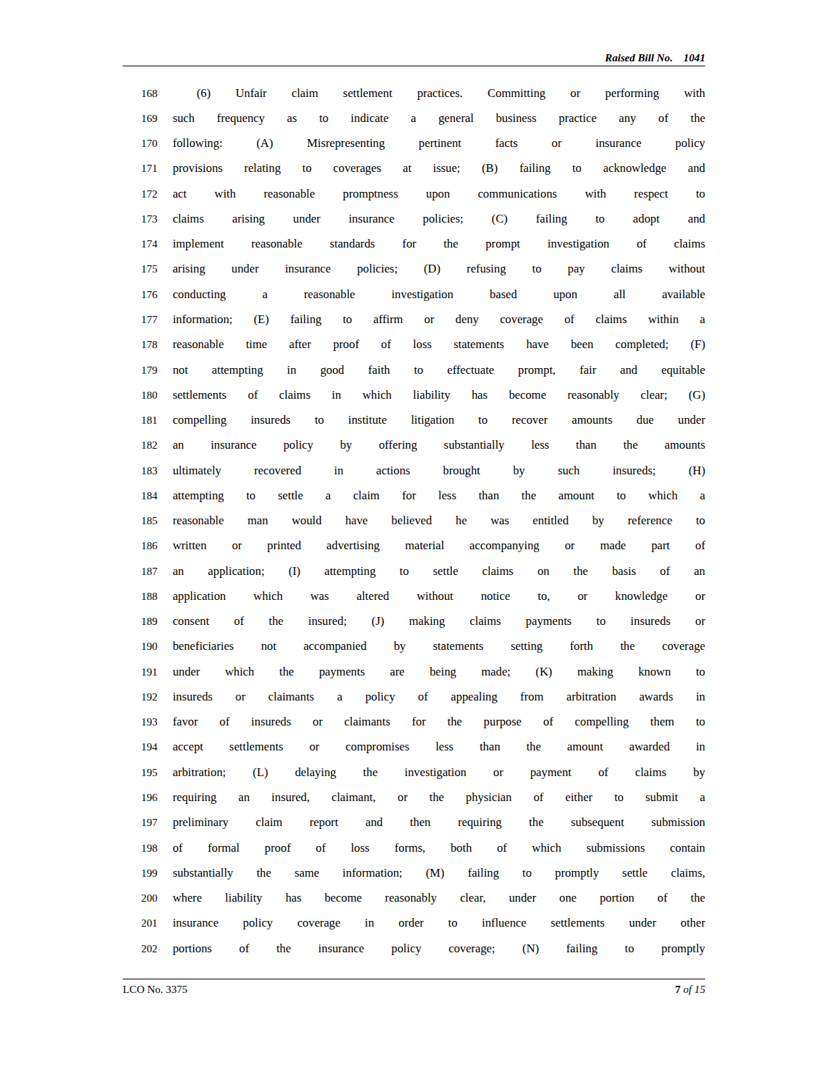Raised Bill No. 1041
168 (6) Unfair claim settlement practices. Committing or performing with
169 such frequency as to indicate a general business practice any of the
170 following: (A) Misrepresenting pertinent facts or insurance policy
171 provisions relating to coverages at issue; (B) failing to acknowledge and
172 act with reasonable promptness upon communications with respect to
173 claims arising under insurance policies; (C) failing to adopt and
174 implement reasonable standards for the prompt investigation of claims
175 arising under insurance policies; (D) refusing to pay claims without
176 conducting a reasonable investigation based upon all available
177 information; (E) failing to affirm or deny coverage of claims within a
178 reasonable time after proof of loss statements have been completed; (F)
179 not attempting in good faith to effectuate prompt, fair and equitable
180 settlements of claims in which liability has become reasonably clear; (G)
181 compelling insureds to institute litigation to recover amounts due under
182 an insurance policy by offering substantially less than the amounts
183 ultimately recovered in actions brought by such insureds; (H)
184 attempting to settle a claim for less than the amount to which a
185 reasonable man would have believed he was entitled by reference to
186 written or printed advertising material accompanying or made part of
187 an application; (I) attempting to settle claims on the basis of an
188 application which was altered without notice to, or knowledge or
189 consent of the insured; (J) making claims payments to insureds or
190 beneficiaries not accompanied by statements setting forth the coverage
191 under which the payments are being made; (K) making known to
192 insureds or claimants a policy of appealing from arbitration awards in
193 favor of insureds or claimants for the purpose of compelling them to
194 accept settlements or compromises less than the amount awarded in
195 arbitration; (L) delaying the investigation or payment of claims by
196 requiring an insured, claimant, or the physician of either to submit a
197 preliminary claim report and then requiring the subsequent submission
198 of formal proof of loss forms, both of which submissions contain
199 substantially the same information; (M) failing to promptly settle claims,
200 where liability has become reasonably clear, under one portion of the
201 insurance policy coverage in order to influence settlements under other
202 portions of the insurance policy coverage; (N) failing to promptly
LCO No. 3375 7 of 15